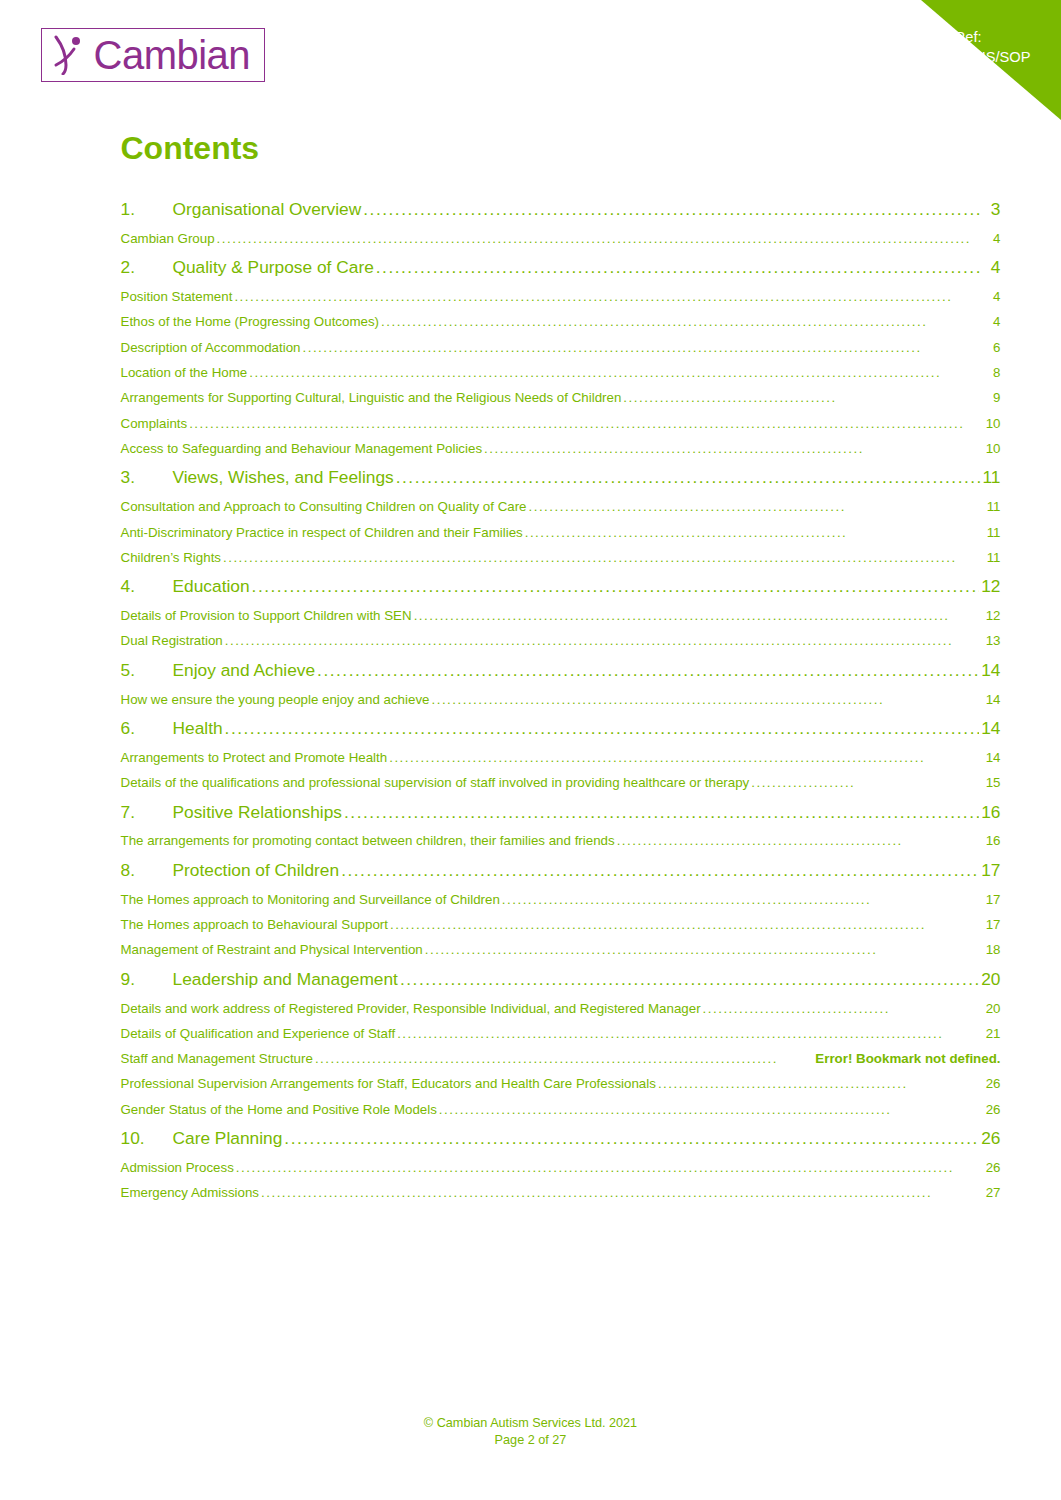Ref:
CSHS/SOP
Cambian
Contents
1. Organisational Overview ........................................................................................................... 3
Cambian Group ................................................................................................................................................. 4
2. Quality & Purpose of Care ..................................................................................................... 4
Position Statement .......................................................................................................................................... 4
Ethos of the Home (Progressing Outcomes) ......................................................................................................... 4
Description of Accommodation ....................................................................................................................... 6
Location of the Home ..................................................................................................................................... 8
Arrangements for Supporting Cultural, Linguistic and the Religious Needs of Children ......................................... 9
Complaints ..................................................................................................................................................... 10
Access to Safeguarding and Behaviour Management Policies ......................................................................... 10
3. Views, Wishes, and Feelings .................................................................................................. 11
Consultation and Approach to Consulting Children on Quality of Care ............................................................. 11
Anti-Discriminatory Practice in respect of Children and their Families .............................................................. 11
Children’s Rights ............................................................................................................................................. 11
4. Education ....................................................................................................................... 12
Details of Provision to Support Children with SEN ....................................................................................................... 12
Dual Registration ............................................................................................................................................ 13
5. Enjoy and Achieve ............................................................................................................. 14
How we ensure the young people enjoy and achieve ....................................................................................... 14
6. Health ............................................................................................................................. 14
Arrangements to Protect and Promote Health ....................................................................................................... 14
Details of the qualifications and professional supervision of staff involved in providing healthcare or therapy .................... 15
7. Positive Relationships ....................................................................................................... 16
The arrangements for promoting contact between children, their families and friends ....................................................... 16
8. Protection of Children ....................................................................................................... 17
The Homes approach to Monitoring and Surveillance of Children ....................................................................... 17
The Homes approach to Behavioural Support ....................................................................................................... 17
Management of Restraint and Physical Intervention ....................................................................................... 18
9. Leadership and Management ................................................................................................. 20
Details and work address of Registered Provider, Responsible Individual, and Registered Manager .................................... 20
Details of Qualification and Experience of Staff ......................................................................................................... 21
Staff and Management Structure ......................................................................................... Error! Bookmark not defined.
Professional Supervision Arrangements for Staff, Educators and Health Care Professionals ................................................ 26
Gender Status of the Home and Positive Role Models ....................................................................................... 26
10. Care Planning ................................................................................................................. 26
Admission Process .......................................................................................................................................... 26
Emergency Admissions ................................................................................................................................. 27
© Cambian Autism Services Ltd. 2021
Page 2 of 27